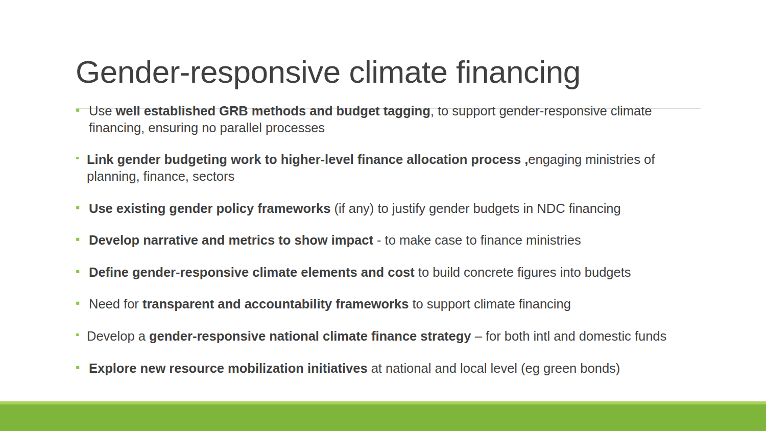Gender-responsive climate financing
Use well established GRB methods and budget tagging, to support gender-responsive climate financing, ensuring no parallel processes
Link gender budgeting work to higher-level finance allocation process , engaging ministries of planning, finance, sectors
Use existing gender policy frameworks (if any) to justify gender budgets in NDC financing
Develop narrative and metrics to show impact - to make case to finance ministries
Define gender-responsive climate elements and cost to build concrete figures into budgets
Need for transparent and accountability frameworks to support climate financing
Develop a gender-responsive national climate finance strategy – for both intl and domestic funds
Explore new resource mobilization initiatives at national and local level (eg green bonds)